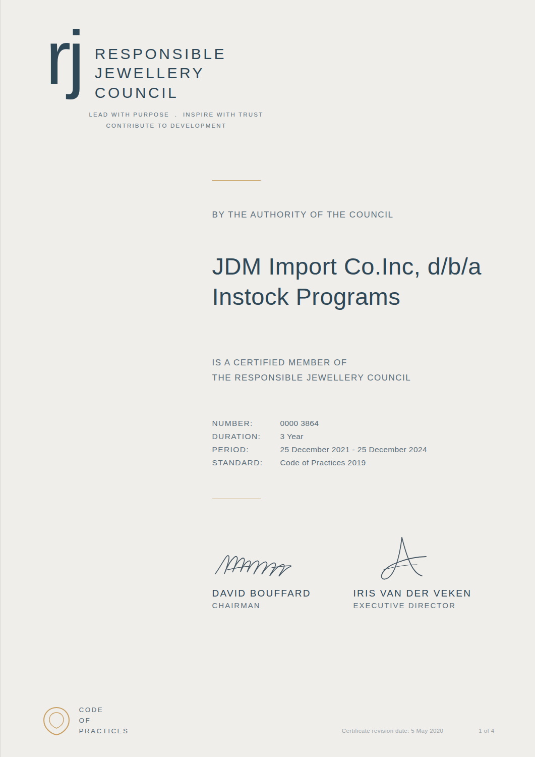rj
RESPONSIBLE JEWELLERY COUNCIL
LEAD WITH PURPOSE . INSPIRE WITH TRUST CONTRIBUTE TO DEVELOPMENT
BY THE AUTHORITY OF THE COUNCIL
JDM Import Co.Inc, d/b/a Instock Programs
IS A CERTIFIED MEMBER OF
THE RESPONSIBLE JEWELLERY COUNCIL
| NUMBER: | 0000 3864 |
| DURATION: | 3 Year |
| PERIOD: | 25 December 2021 - 25 December 2024 |
| STANDARD: | Code of Practices 2019 |
DAVID BOUFFARD
CHAIRMAN
IRIS VAN DER VEKEN
EXECUTIVE DIRECTOR
CODE
OF
PRACTICES
Certificate revision date: 5 May 2020 1 of 4